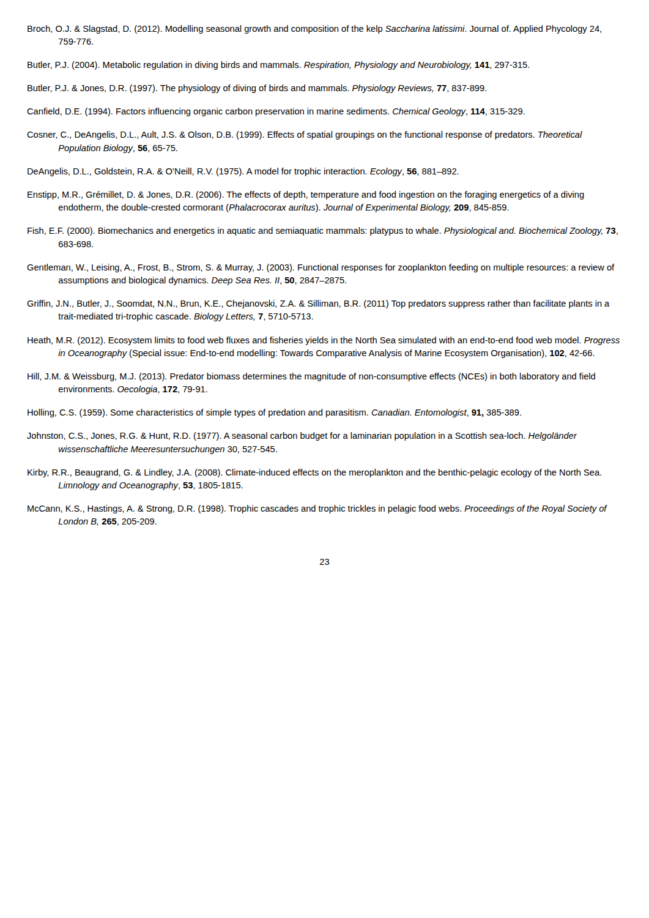Broch, O.J. & Slagstad, D. (2012). Modelling seasonal growth and composition of the kelp Saccharina latissimi. Journal of. Applied Phycology 24, 759-776.
Butler, P.J. (2004). Metabolic regulation in diving birds and mammals. Respiration, Physiology and Neurobiology, 141, 297-315.
Butler, P.J. & Jones, D.R. (1997). The physiology of diving of birds and mammals. Physiology Reviews, 77, 837-899.
Canfield, D.E. (1994). Factors influencing organic carbon preservation in marine sediments. Chemical Geology, 114, 315-329.
Cosner, C., DeAngelis, D.L., Ault, J.S. & Olson, D.B. (1999). Effects of spatial groupings on the functional response of predators. Theoretical Population Biology, 56, 65-75.
DeAngelis, D.L., Goldstein, R.A. & O’Neill, R.V. (1975). A model for trophic interaction. Ecology, 56, 881–892.
Enstipp, M.R., Grémillet, D. & Jones, D.R. (2006). The effects of depth, temperature and food ingestion on the foraging energetics of a diving endotherm, the double-crested cormorant (Phalacrocorax auritus). Journal of Experimental Biology, 209, 845-859.
Fish, E.F. (2000). Biomechanics and energetics in aquatic and semiaquatic mammals: platypus to whale. Physiological and. Biochemical Zoology, 73, 683-698.
Gentleman, W., Leising, A., Frost, B., Strom, S. & Murray, J. (2003). Functional responses for zooplankton feeding on multiple resources: a review of assumptions and biological dynamics. Deep Sea Res. II, 50, 2847–2875.
Griffin, J.N., Butler, J., Soomdat, N.N., Brun, K.E., Chejanovski, Z.A. & Silliman, B.R. (2011) Top predators suppress rather than facilitate plants in a trait-mediated tri-trophic cascade. Biology Letters, 7, 5710-5713.
Heath, M.R. (2012). Ecosystem limits to food web fluxes and fisheries yields in the North Sea simulated with an end-to-end food web model. Progress in Oceanography (Special issue: End-to-end modelling: Towards Comparative Analysis of Marine Ecosystem Organisation), 102, 42-66.
Hill, J.M. & Weissburg, M.J. (2013). Predator biomass determines the magnitude of non-consumptive effects (NCEs) in both laboratory and field environments. Oecologia, 172, 79-91.
Holling, C.S. (1959). Some characteristics of simple types of predation and parasitism. Canadian. Entomologist, 91, 385-389.
Johnston, C.S., Jones, R.G. & Hunt, R.D. (1977). A seasonal carbon budget for a laminarian population in a Scottish sea-loch. Helgoländer wissenschaftliche Meeresuntersuchungen 30, 527-545.
Kirby, R.R., Beaugrand, G. & Lindley, J.A. (2008). Climate-induced effects on the meroplankton and the benthic-pelagic ecology of the North Sea. Limnology and Oceanography, 53, 1805-1815.
McCann, K.S., Hastings, A. & Strong, D.R. (1998). Trophic cascades and trophic trickles in pelagic food webs. Proceedings of the Royal Society of London B, 265, 205-209.
23